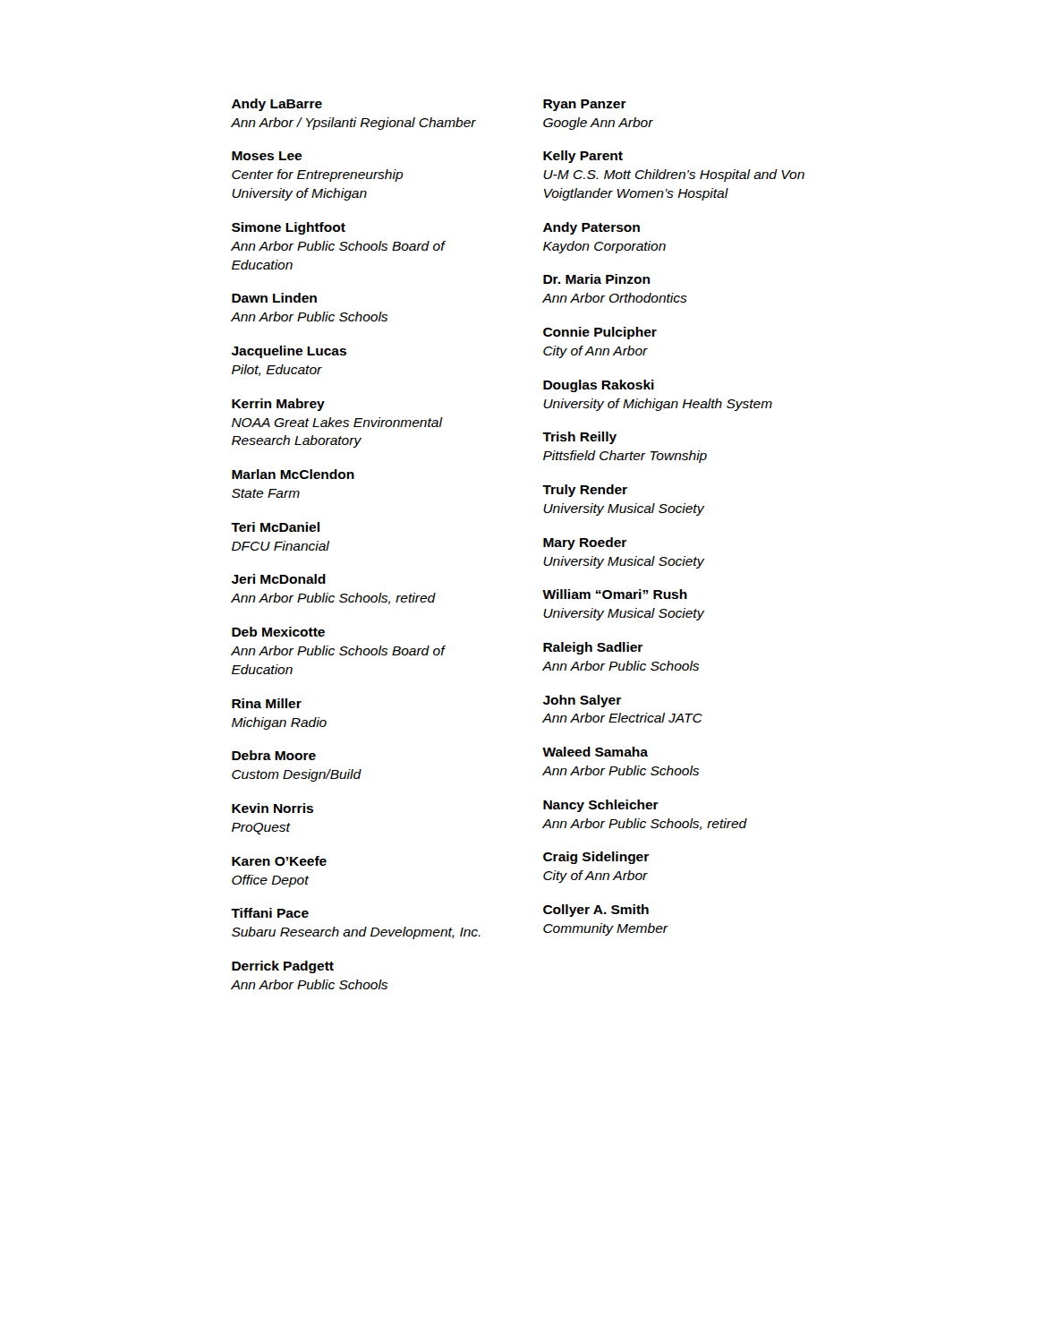Andy LaBarre
Ann Arbor / Ypsilanti Regional Chamber
Moses Lee
Center for Entrepreneurship
University of Michigan
Simone Lightfoot
Ann Arbor Public Schools Board of Education
Dawn Linden
Ann Arbor Public Schools
Jacqueline Lucas
Pilot, Educator
Kerrin Mabrey
NOAA Great Lakes Environmental Research Laboratory
Marlan McClendon
State Farm
Teri McDaniel
DFCU Financial
Jeri McDonald
Ann Arbor Public Schools, retired
Deb Mexicotte
Ann Arbor Public Schools Board of Education
Rina Miller
Michigan Radio
Debra Moore
Custom Design/Build
Kevin Norris
ProQuest
Karen O’Keefe
Office Depot
Tiffani Pace
Subaru Research and Development, Inc.
Derrick Padgett
Ann Arbor Public Schools
Ryan Panzer
Google Ann Arbor
Kelly Parent
U-M C.S. Mott Children’s Hospital and Von Voigtlander Women’s Hospital
Andy Paterson
Kaydon Corporation
Dr. Maria Pinzon
Ann Arbor Orthodontics
Connie Pulcipher
City of Ann Arbor
Douglas Rakoski
University of Michigan Health System
Trish Reilly
Pittsfield Charter Township
Truly Render
University Musical Society
Mary Roeder
University Musical Society
William “Omari” Rush
University Musical Society
Raleigh Sadlier
Ann Arbor Public Schools
John Salyer
Ann Arbor Electrical JATC
Waleed Samaha
Ann Arbor Public Schools
Nancy Schleicher
Ann Arbor Public Schools, retired
Craig Sidelinger
City of Ann Arbor
Collyer A. Smith
Community Member